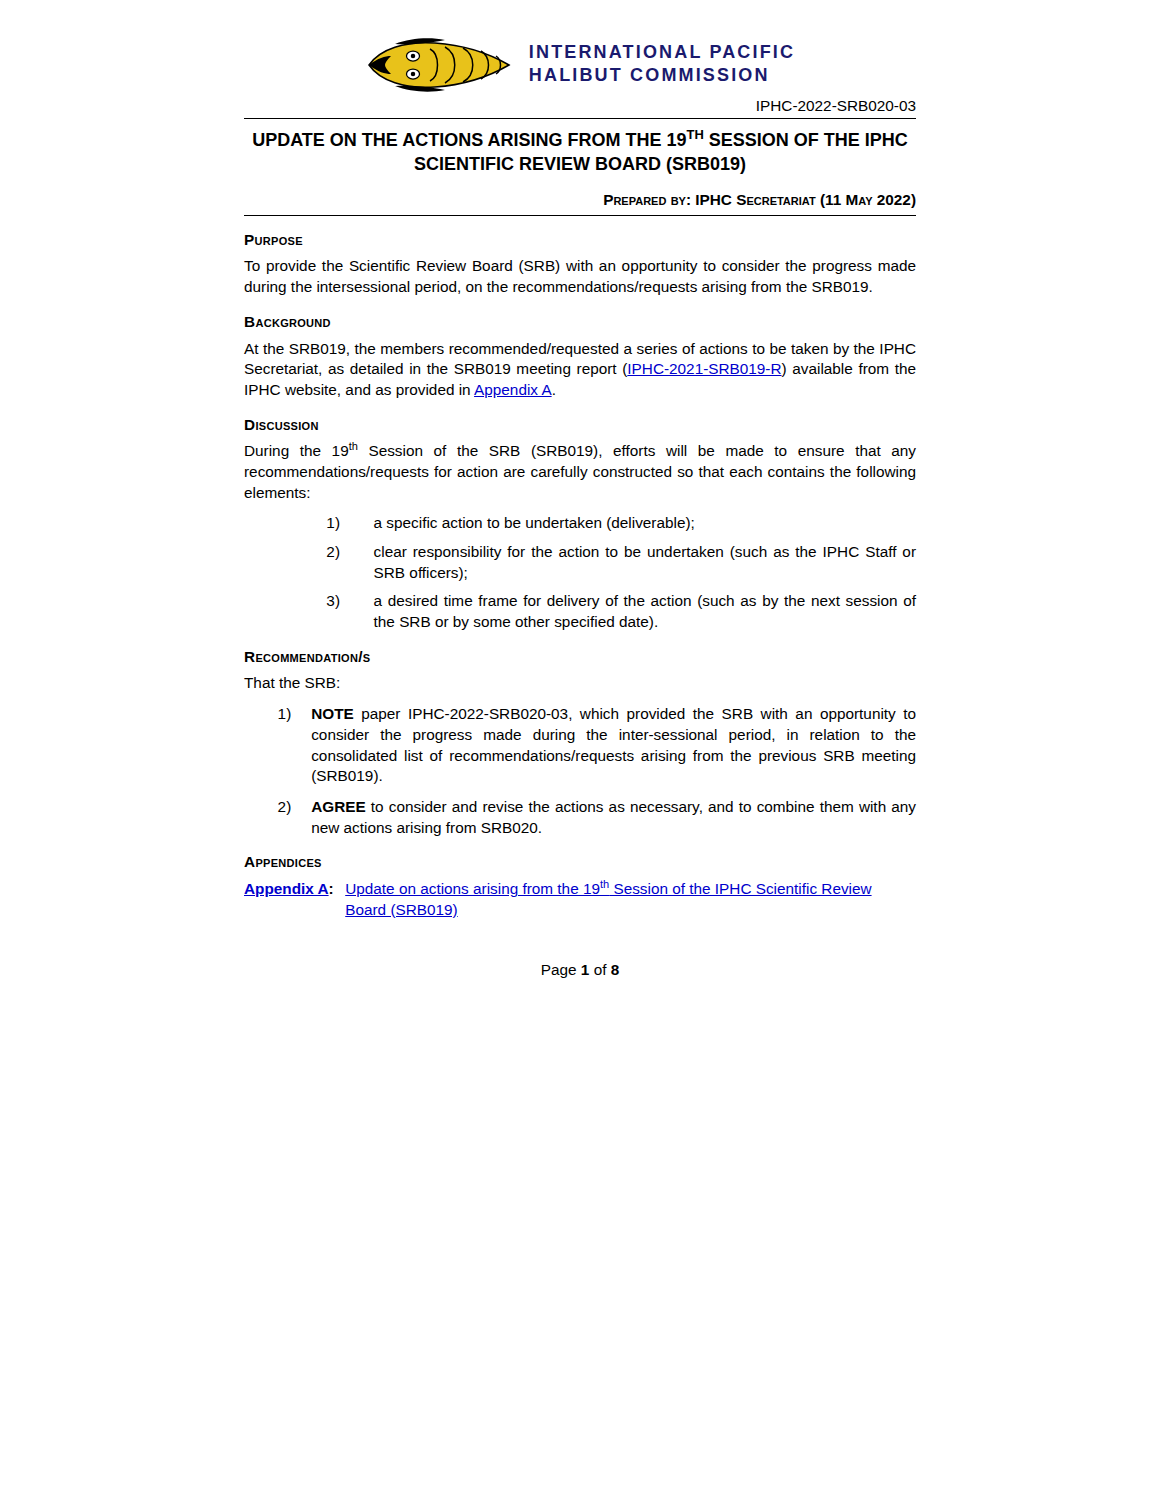International Pacific
Halibut Commission
IPHC-2022-SRB020-03
UPDATE ON THE ACTIONS ARISING FROM THE 19TH SESSION OF THE IPHC SCIENTIFIC REVIEW BOARD (SRB019)
Prepared by: IPHC Secretariat (11 May 2022)
Purpose
To provide the Scientific Review Board (SRB) with an opportunity to consider the progress made during the intersessional period, on the recommendations/requests arising from the SRB019.
Background
At the SRB019, the members recommended/requested a series of actions to be taken by the IPHC Secretariat, as detailed in the SRB019 meeting report (IPHC-2021-SRB019-R) available from the IPHC website, and as provided in Appendix A.
Discussion
During the 19th Session of the SRB (SRB019), efforts will be made to ensure that any recommendations/requests for action are carefully constructed so that each contains the following elements:
a specific action to be undertaken (deliverable);
clear responsibility for the action to be undertaken (such as the IPHC Staff or SRB officers);
a desired time frame for delivery of the action (such as by the next session of the SRB or by some other specified date).
Recommendation/s
That the SRB:
NOTE paper IPHC-2022-SRB020-03, which provided the SRB with an opportunity to consider the progress made during the inter-sessional period, in relation to the consolidated list of recommendations/requests arising from the previous SRB meeting (SRB019).
AGREE to consider and revise the actions as necessary, and to combine them with any new actions arising from SRB020.
Appendices
Appendix A:
Update on actions arising from the 19th Session of the IPHC Scientific Review Board (SRB019)
Page 1 of 8